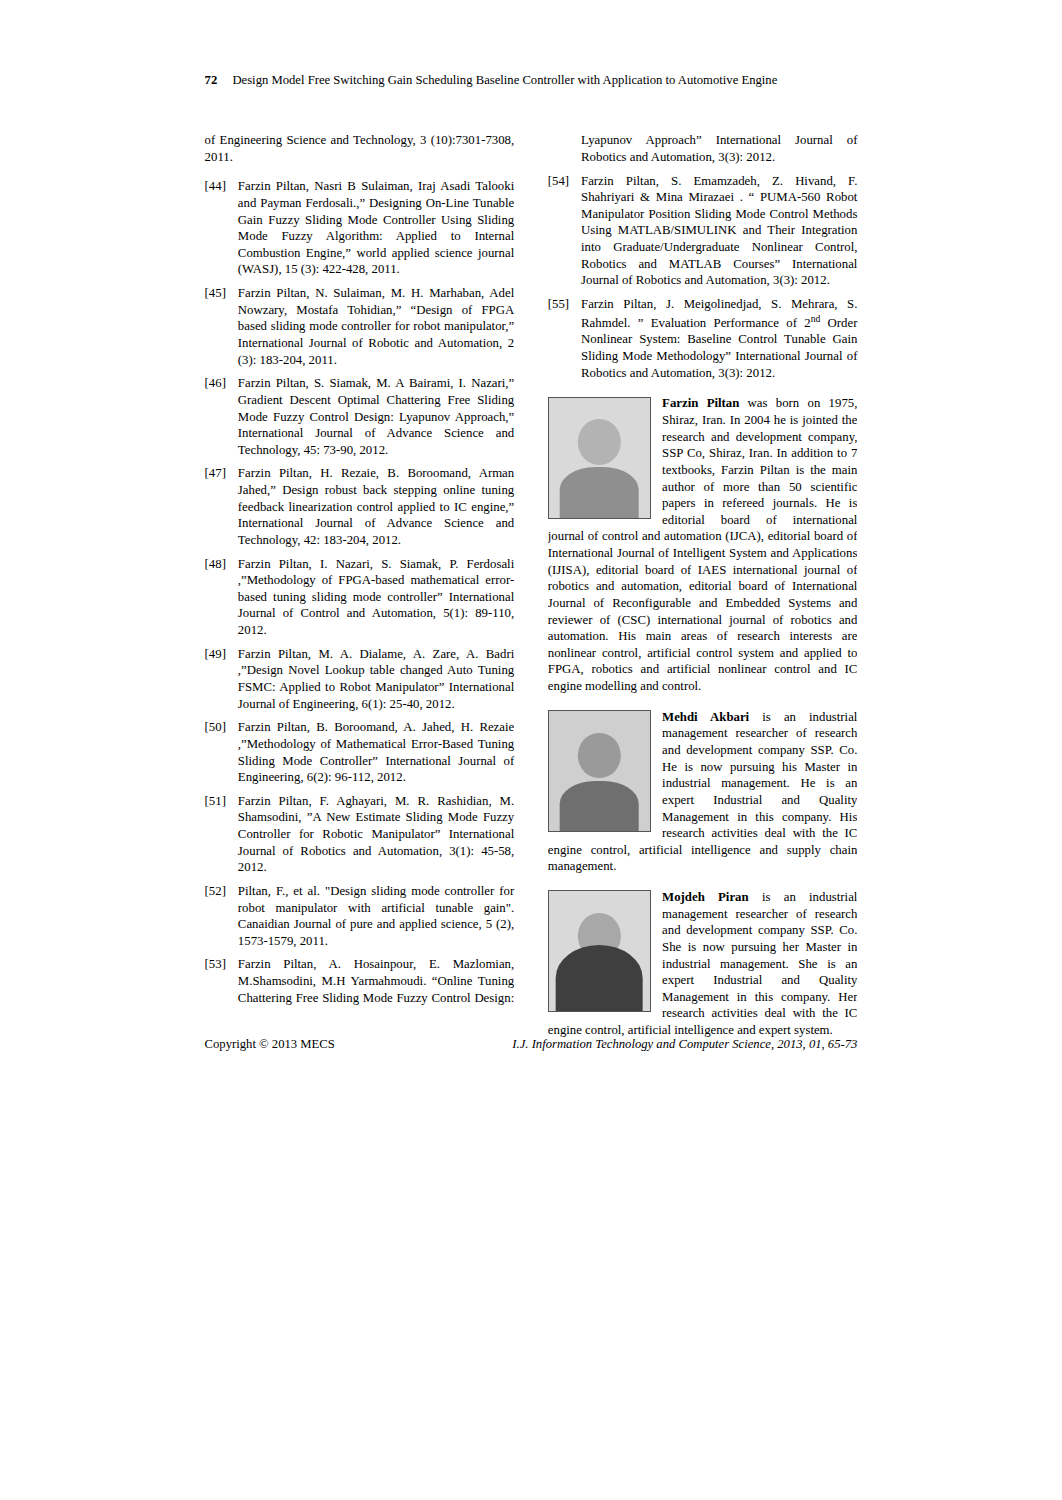72 Design Model Free Switching Gain Scheduling Baseline Controller with Application to Automotive Engine
of Engineering Science and Technology, 3 (10):7301-7308, 2011.
[44] Farzin Piltan, Nasri B Sulaiman, Iraj Asadi Talooki and Payman Ferdosali.,” Designing On-Line Tunable Gain Fuzzy Sliding Mode Controller Using Sliding Mode Fuzzy Algorithm: Applied to Internal Combustion Engine,” world applied science journal (WASJ), 15 (3): 422-428, 2011.
[45] Farzin Piltan, N. Sulaiman, M. H. Marhaban, Adel Nowzary, Mostafa Tohidian,” “Design of FPGA based sliding mode controller for robot manipulator,” International Journal of Robotic and Automation, 2 (3): 183-204, 2011.
[46] Farzin Piltan, S. Siamak, M. A Bairami, I. Nazari,” Gradient Descent Optimal Chattering Free Sliding Mode Fuzzy Control Design: Lyapunov Approach,” International Journal of Advance Science and Technology, 45: 73-90, 2012.
[47] Farzin Piltan, H. Rezaie, B. Boroomand, Arman Jahed,” Design robust back stepping online tuning feedback linearization control applied to IC engine,” International Journal of Advance Science and Technology, 42: 183-204, 2012.
[48] Farzin Piltan, I. Nazari, S. Siamak, P. Ferdosali ,”Methodology of FPGA-based mathematical error-based tuning sliding mode controller” International Journal of Control and Automation, 5(1): 89-110, 2012.
[49] Farzin Piltan, M. A. Dialame, A. Zare, A. Badri ,”Design Novel Lookup table changed Auto Tuning FSMC: Applied to Robot Manipulator” International Journal of Engineering, 6(1): 25-40, 2012.
[50] Farzin Piltan, B. Boroomand, A. Jahed, H. Rezaie ,”Methodology of Mathematical Error-Based Tuning Sliding Mode Controller” International Journal of Engineering, 6(2): 96-112, 2012.
[51] Farzin Piltan, F. Aghayari, M. R. Rashidian, M. Shamsodini, ”A New Estimate Sliding Mode Fuzzy Controller for Robotic Manipulator” International Journal of Robotics and Automation, 3(1): 45-58, 2012.
[52] Piltan, F., et al. "Design sliding mode controller for robot manipulator with artificial tunable gain". Canaidian Journal of pure and applied science, 5 (2), 1573-1579, 2011.
[53] Farzin Piltan, A. Hosainpour, E. Mazlomian, M.Shamsodini, M.H Yarmahmoudi. “Online Tuning Chattering Free Sliding Mode Fuzzy Control Design: Lyapunov Approach” International Journal of Robotics and Automation, 3(3): 2012.
[54] Farzin Piltan, S. Emamzadeh, Z. Hivand, F. Shahriyari & Mina Mirazaei . “ PUMA-560 Robot Manipulator Position Sliding Mode Control Methods Using MATLAB/SIMULINK and Their Integration into Graduate/Undergraduate Nonlinear Control, Robotics and MATLAB Courses” International Journal of Robotics and Automation, 3(3): 2012.
[55] Farzin Piltan, J. Meigolinedjad, S. Mehrara, S. Rahmdel. ” Evaluation Performance of 2nd Order Nonlinear System: Baseline Control Tunable Gain Sliding Mode Methodology” International Journal of Robotics and Automation, 3(3): 2012.
Farzin Piltan was born on 1975, Shiraz, Iran. In 2004 he is jointed the research and development company, SSP Co, Shiraz, Iran. In addition to 7 textbooks, Farzin Piltan is the main author of more than 50 scientific papers in refereed journals. He is editorial board of international journal of control and automation (IJCA), editorial board of International Journal of Intelligent System and Applications (IJISA), editorial board of IAES international journal of robotics and automation, editorial board of International Journal of Reconfigurable and Embedded Systems and reviewer of (CSC) international journal of robotics and automation. His main areas of research interests are nonlinear control, artificial control system and applied to FPGA, robotics and artificial nonlinear control and IC engine modelling and control.
Mehdi Akbari is an industrial management researcher of research and development company SSP. Co. He is now pursuing his Master in industrial management. He is an expert Industrial and Quality Management in this company. His research activities deal with the IC engine control, artificial intelligence and supply chain management.
Mojdeh Piran is an industrial management researcher of research and development company SSP. Co. She is now pursuing her Master in industrial management. She is an expert Industrial and Quality Management in this company. Her research activities deal with the IC engine control, artificial intelligence and expert system.
Copyright © 2013 MECS I.J. Information Technology and Computer Science, 2013, 01, 65-73